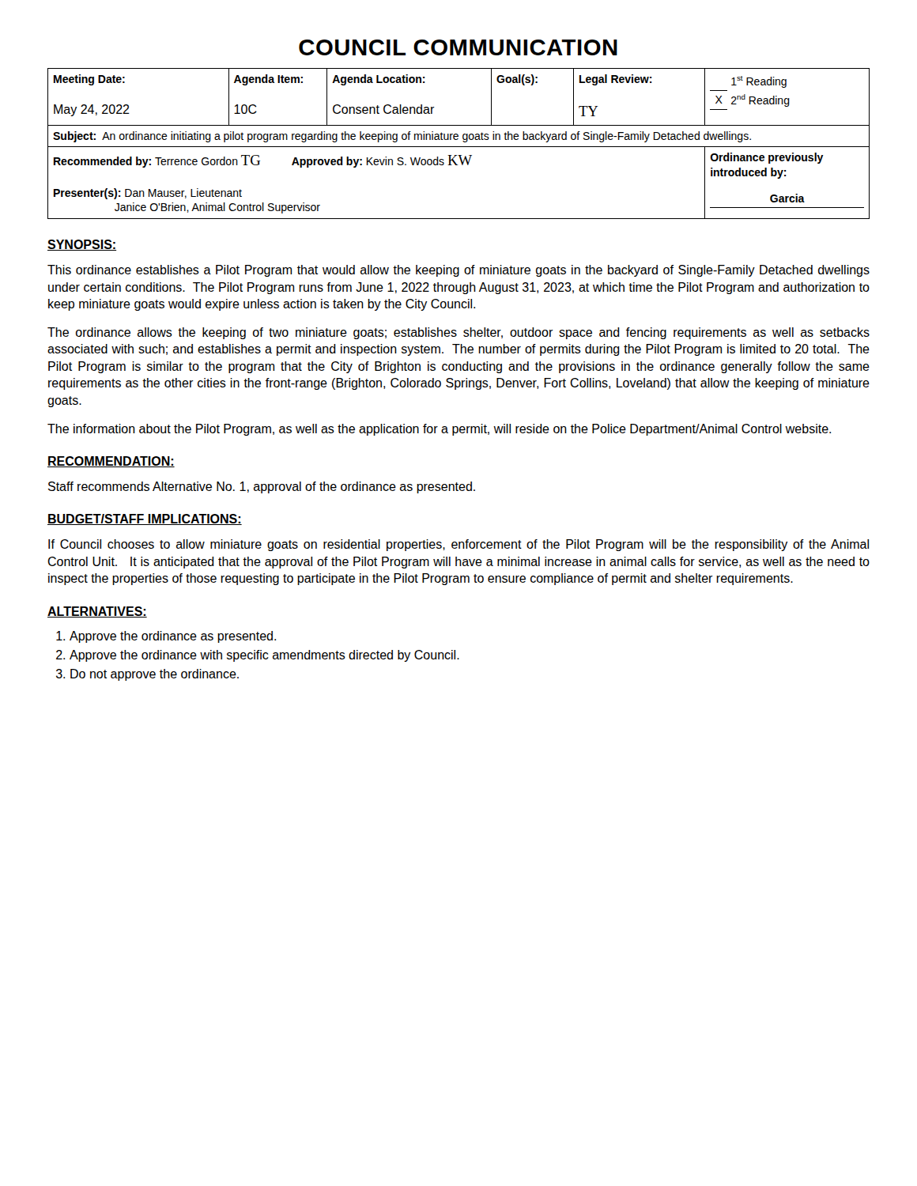COUNCIL COMMUNICATION
| Meeting Date: May 24, 2022 | Agenda Item: 10C | Agenda Location: Consent Calendar | Goal(s): | Legal Review: TY | 1 st Reading X 2 nd Reading |
| Subject: An ordinance initiating a pilot program regarding the keeping of miniature goats in the backyard of Single-Family Detached dwellings. |
| Recommended by: Terrence Gordon TG Approved by: Kevin S. Woods KW Presenter(s): Dan Mauser, Lieutenant Janice O'Brien, Animal Control Supervisor | Ordinance previously introduced by: Garcia |
SYNOPSIS:
This ordinance establishes a Pilot Program that would allow the keeping of miniature goats in the backyard of Single-Family Detached dwellings under certain conditions. The Pilot Program runs from June 1, 2022 through August 31, 2023, at which time the Pilot Program and authorization to keep miniature goats would expire unless action is taken by the City Council.
The ordinance allows the keeping of two miniature goats; establishes shelter, outdoor space and fencing requirements as well as setbacks associated with such; and establishes a permit and inspection system. The number of permits during the Pilot Program is limited to 20 total. The Pilot Program is similar to the program that the City of Brighton is conducting and the provisions in the ordinance generally follow the same requirements as the other cities in the front-range (Brighton, Colorado Springs, Denver, Fort Collins, Loveland) that allow the keeping of miniature goats.
The information about the Pilot Program, as well as the application for a permit, will reside on the Police Department/Animal Control website.
RECOMMENDATION:
Staff recommends Alternative No. 1, approval of the ordinance as presented.
BUDGET/STAFF IMPLICATIONS:
If Council chooses to allow miniature goats on residential properties, enforcement of the Pilot Program will be the responsibility of the Animal Control Unit. It is anticipated that the approval of the Pilot Program will have a minimal increase in animal calls for service, as well as the need to inspect the properties of those requesting to participate in the Pilot Program to ensure compliance of permit and shelter requirements.
ALTERNATIVES:
Approve the ordinance as presented.
Approve the ordinance with specific amendments directed by Council.
Do not approve the ordinance.